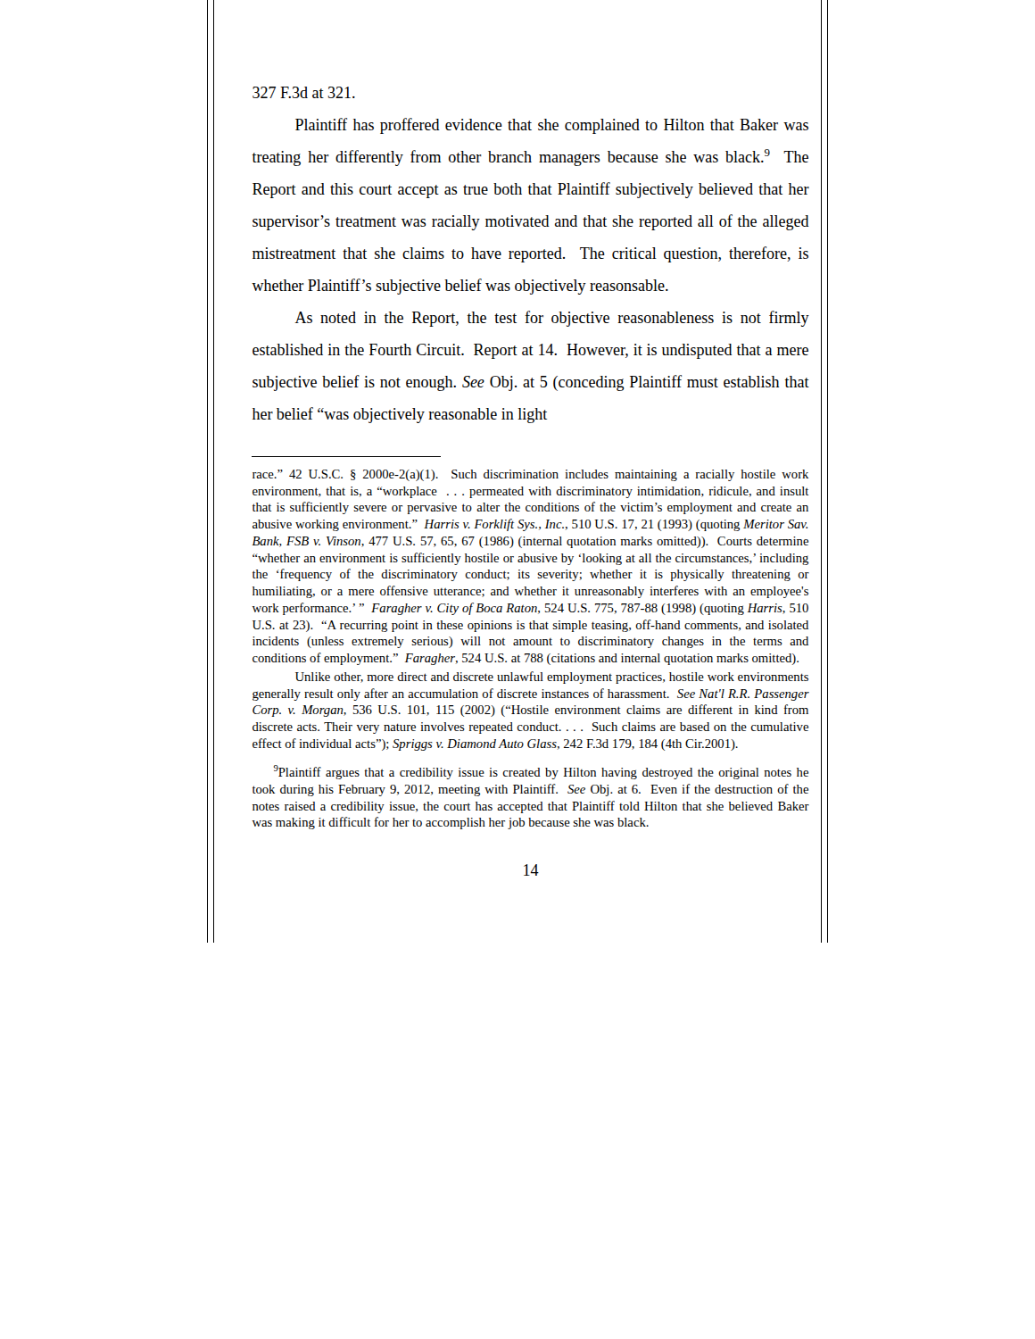327 F.3d at 321.
Plaintiff has proffered evidence that she complained to Hilton that Baker was treating her differently from other branch managers because she was black.9 The Report and this court accept as true both that Plaintiff subjectively believed that her supervisor’s treatment was racially motivated and that she reported all of the alleged mistreatment that she claims to have reported. The critical question, therefore, is whether Plaintiff’s subjective belief was objectively reasonsable.
As noted in the Report, the test for objective reasonableness is not firmly established in the Fourth Circuit. Report at 14. However, it is undisputed that a mere subjective belief is not enough. See Obj. at 5 (conceding Plaintiff must establish that her belief “was objectively reasonable in light
race.” 42 U.S.C. § 2000e-2(a)(1). Such discrimination includes maintaining a racially hostile work environment, that is, a “workplace . . . permeated with discriminatory intimidation, ridicule, and insult that is sufficiently severe or pervasive to alter the conditions of the victim’s employment and create an abusive working environment.” Harris v. Forklift Sys., Inc., 510 U.S. 17, 21 (1993) (quoting Meritor Sav. Bank, FSB v. Vinson, 477 U.S. 57, 65, 67 (1986) (internal quotation marks omitted)). Courts determine “whether an environment is sufficiently hostile or abusive by ‘looking at all the circumstances,’ including the ‘frequency of the discriminatory conduct; its severity; whether it is physically threatening or humiliating, or a mere offensive utterance; and whether it unreasonably interferes with an employee's work performance.’ ” Faragher v. City of Boca Raton, 524 U.S. 775, 787-88 (1998) (quoting Harris, 510 U.S. at 23). “A recurring point in these opinions is that simple teasing, off-hand comments, and isolated incidents (unless extremely serious) will not amount to discriminatory changes in the terms and conditions of employment.” Faragher, 524 U.S. at 788 (citations and internal quotation marks omitted).
Unlike other, more direct and discrete unlawful employment practices, hostile work environments generally result only after an accumulation of discrete instances of harassment. See Nat'l R.R. Passenger Corp. v. Morgan, 536 U.S. 101, 115 (2002) (“Hostile environment claims are different in kind from discrete acts. Their very nature involves repeated conduct. . . . Such claims are based on the cumulative effect of individual acts”); Spriggs v. Diamond Auto Glass, 242 F.3d 179, 184 (4th Cir.2001).
9Plaintiff argues that a credibility issue is created by Hilton having destroyed the original notes he took during his February 9, 2012, meeting with Plaintiff. See Obj. at 6. Even if the destruction of the notes raised a credibility issue, the court has accepted that Plaintiff told Hilton that she believed Baker was making it difficult for her to accomplish her job because she was black.
14